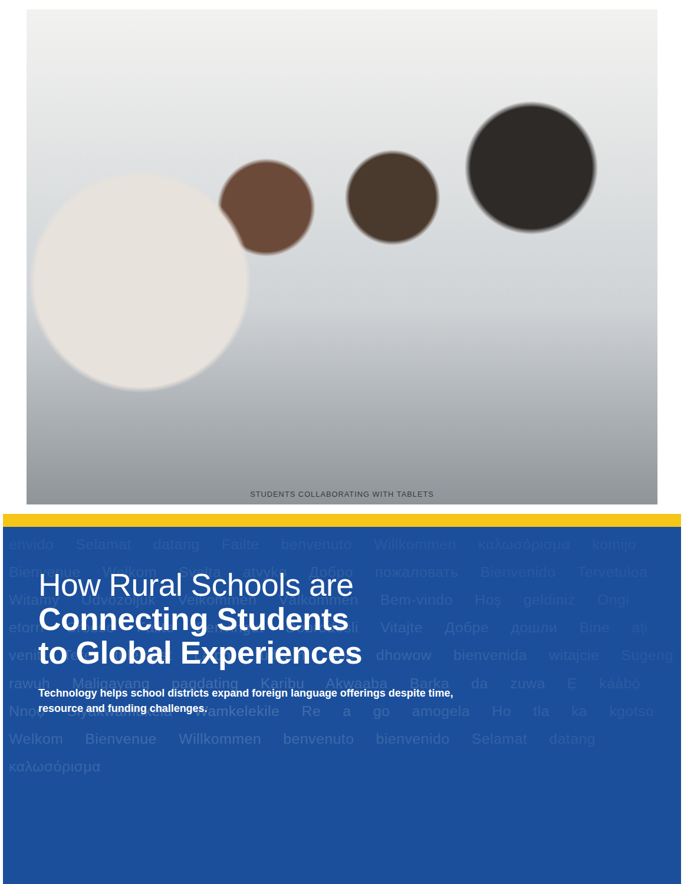Students collaborating with tablets
envido Selamat datang Failte benvenuto Willkommen καλωσόρισμα komijo Bienvenue Welkom Svelta atvyko Добро пожаловать Bienvenido Tervetuloa Witamy Üdvözöljük Velkommen Välkommen Bem-vindo Hoş geldiniz Ongi etorri Croeso Fáilte Benvingut Dobrodošli Vitajte Добре дошли Bine ați venit Tere tulemast Laipni lūdzam Soo dhowow bienvenida witajcie Sugeng rawuh Maligayang pagdating Karibu Akwaaba Barka da zuwa Ẹ káàbọ̀ Nnọọ Siyakwamukela Wamkelekile Re a go amogela Ho tla ka kgotso Welkom Bienvenue Willkommen benvenuto bienvenido Selamat datang καλωσόρισμα
How Rural Schools are Connecting Students to Global Experiences
Technology helps school districts expand foreign language offerings despite time, resource and funding challenges.